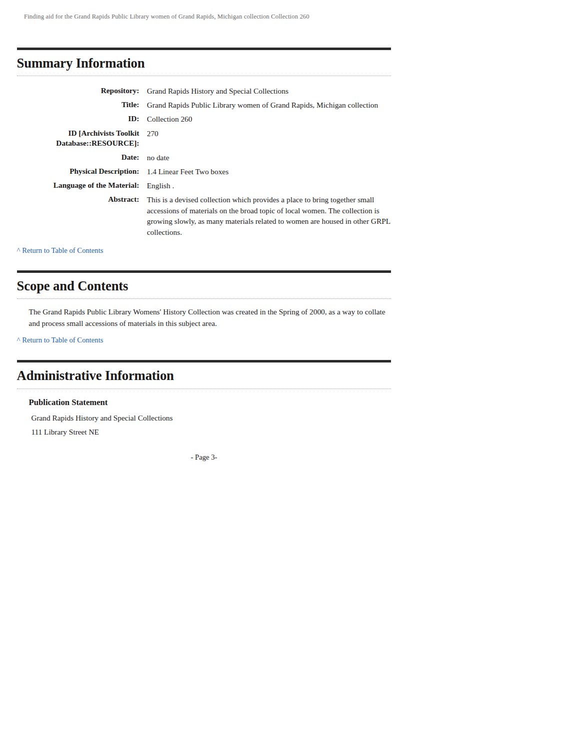Finding aid for the Grand Rapids Public Library women of Grand Rapids, Michigan collection Collection 260
Summary Information
| Repository: | Grand Rapids History and Special Collections |
| Title: | Grand Rapids Public Library women of Grand Rapids, Michigan collection |
| ID: | Collection 260 |
| ID [Archivists Toolkit Database::RESOURCE]: | 270 |
| Date: | no date |
| Physical Description: | 1.4 Linear Feet Two boxes |
| Language of the Material: | English . |
| Abstract: | This is a devised collection which provides a place to bring together small accessions of materials on the broad topic of local women. The collection is growing slowly, as many materials related to women are housed in other GRPL collections. |
^ Return to Table of Contents
Scope and Contents
The Grand Rapids Public Library Womens' History Collection was created in the Spring of 2000, as a way to collate and process small accessions of materials in this subject area.
^ Return to Table of Contents
Administrative Information
Publication Statement
Grand Rapids History and Special Collections
111 Library Street NE
- Page 3-